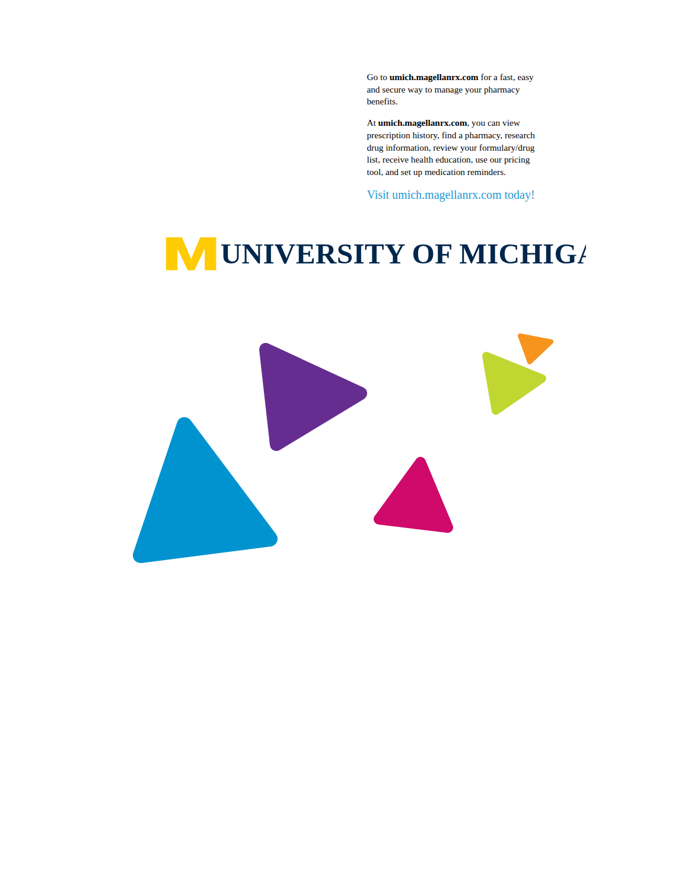Go to umich.magellanrx.com for a fast, easy and secure way to manage your pharmacy benefits.
At umich.magellanrx.com, you can view prescription history, find a pharmacy, research drug information, review your formulary/drug list, receive health education, use our pricing tool, and set up medication reminders.
Visit umich.magellanrx.com today!
UNIVERSITY OF MICHIGAN